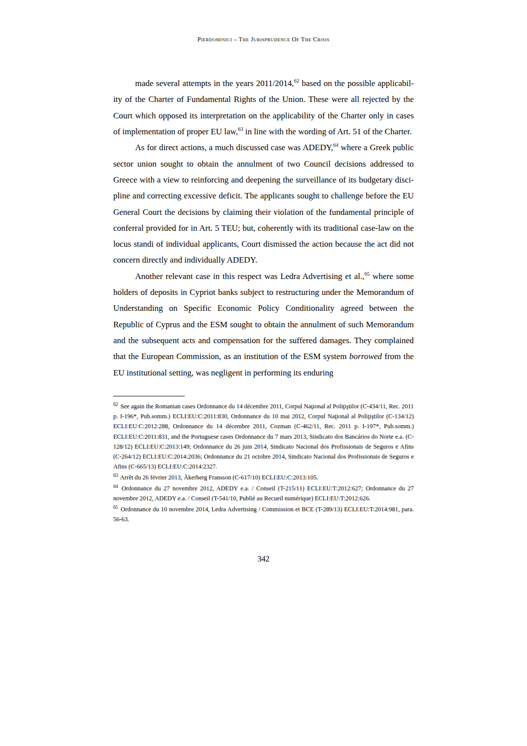Pierdominici – The Jurisprudence Of The Crisis
made several attempts in the years 2011/2014,62 based on the possible applicability of the Charter of Fundamental Rights of the Union. These were all rejected by the Court which opposed its interpretation on the applicability of the Charter only in cases of implementation of proper EU law,63 in line with the wording of Art. 51 of the Charter.
As for direct actions, a much discussed case was ADEDY,64 where a Greek public sector union sought to obtain the annulment of two Council decisions addressed to Greece with a view to reinforcing and deepening the surveillance of its budgetary discipline and correcting excessive deficit. The applicants sought to challenge before the EU General Court the decisions by claiming their violation of the fundamental principle of conferral provided for in Art. 5 TEU; but, coherently with its traditional case-law on the locus standi of individual applicants, Court dismissed the action because the act did not concern directly and individually ADEDY.
Another relevant case in this respect was Ledra Advertising et al.,65 where some holders of deposits in Cypriot banks subject to restructuring under the Memorandum of Understanding on Specific Economic Policy Conditionality agreed between the Republic of Cyprus and the ESM sought to obtain the annulment of such Memorandum and the subsequent acts and compensation for the suffered damages. They complained that the European Commission, as an institution of the ESM system borrowed from the EU institutional setting, was negligent in performing its enduring
62 See again the Romanian cases Ordonnance du 14 décembre 2011, Corpul Naţional al Poliţiştilor (C-434/11, Rec. 2011 p. I-196*, Pub.somm.) ECLI:EU:C:2011:830, Ordonnance du 10 mai 2012, Corpul Naţional al Poliţiştilor (C-134/12) ECLI:EU:C:2012:288, Ordonnance du 14 décembre 2011, Cozman (C-462/11, Rec. 2011 p. I-197*, Pub.somm.) ECLI:EU:C:2011:831, and the Portuguese cases Ordonnance du 7 mars 2013, Sindicato dos Bancários do Norte e.a. (C-128/12) ECLI:EU:C:2013:149; Ordonnance du 26 juin 2014, Sindicato Nacional dos Profissionais de Seguros e Afins (C-264/12) ECLI:EU:C:2014:2036; Ordonnance du 21 octobre 2014, Sindicato Nacional dos Profissionais de Seguros e Afins (C-665/13) ECLI:EU:C:2014:2327.
63 Arrêt du 26 février 2013, Åkerberg Fransson (C-617/10) ECLI:EU:C:2013:105.
64 Ordonnance du 27 novembre 2012, ADEDY e.a. / Conseil (T-215/11) ECLI:EU:T:2012:627; Ordonnance du 27 novembre 2012, ADEDY e.a. / Conseil (T-541/10, Publié au Recueil numérique) ECLI:EU:T:2012:626.
65 Ordonnance du 10 novembre 2014, Ledra Advertising / Commission et BCE (T-289/13) ECLI:EU:T:2014:981, para. 56-63.
342